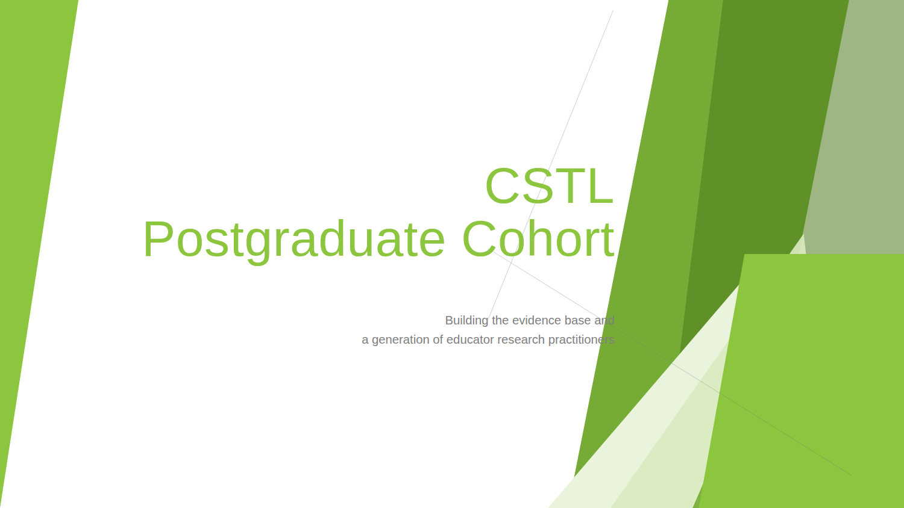CSTL Postgraduate Cohort
Building the evidence base and a generation of educator research practitioners